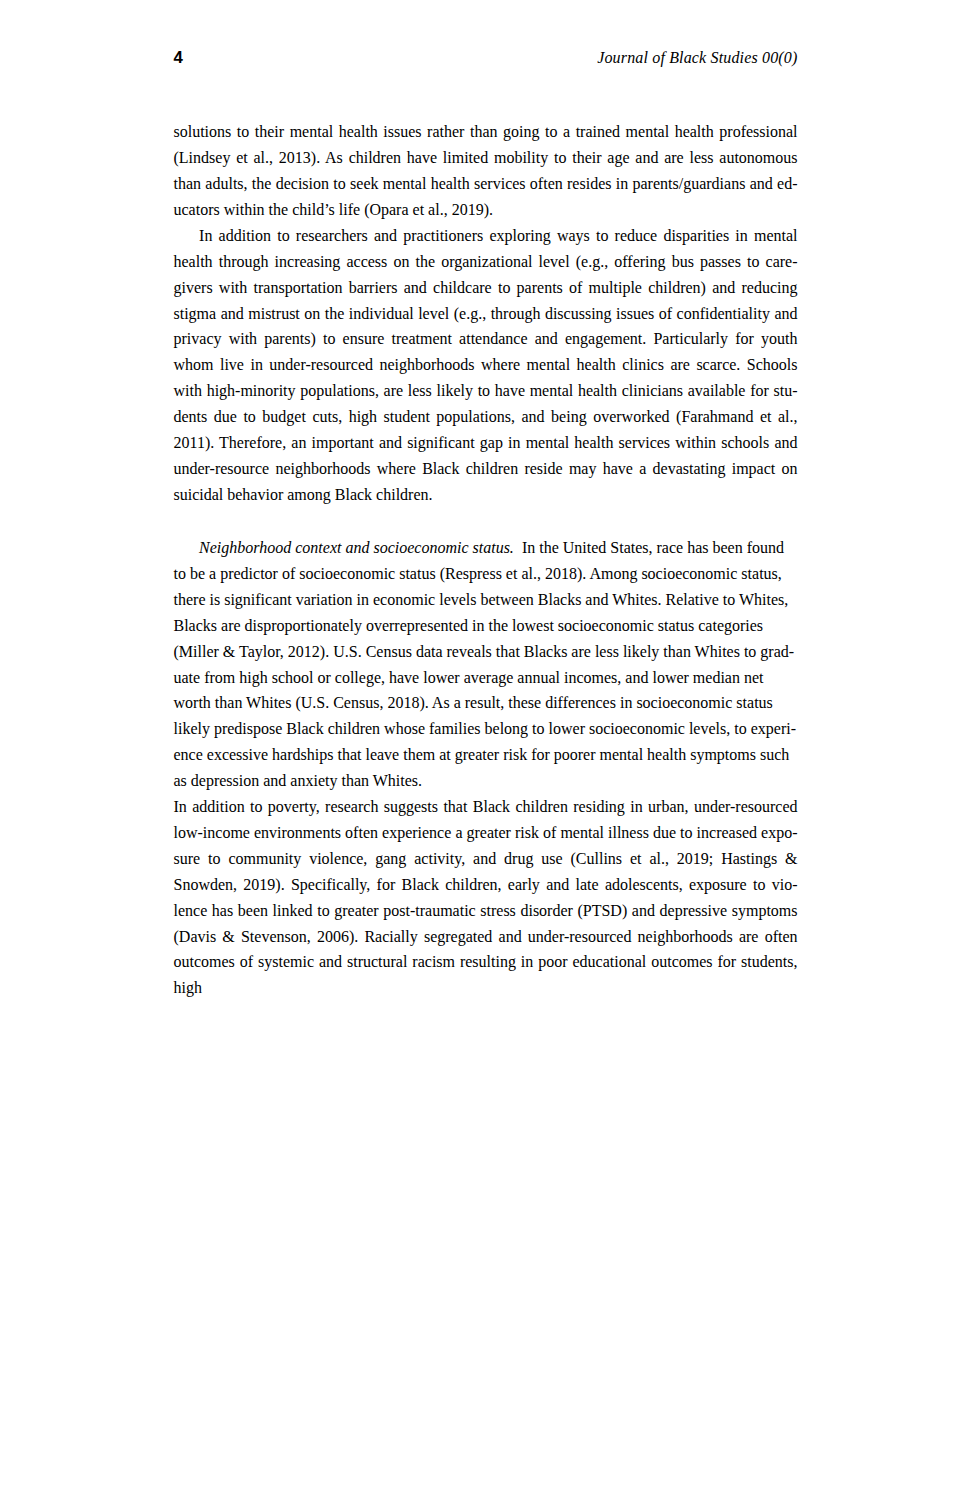4 Journal of Black Studies 00(0)
solutions to their mental health issues rather than going to a trained mental health professional (Lindsey et al., 2013). As children have limited mobility to their age and are less autonomous than adults, the decision to seek mental health services often resides in parents/guardians and educators within the child’s life (Opara et al., 2019).
In addition to researchers and practitioners exploring ways to reduce disparities in mental health through increasing access on the organizational level (e.g., offering bus passes to caregivers with transportation barriers and childcare to parents of multiple children) and reducing stigma and mistrust on the individual level (e.g., through discussing issues of confidentiality and privacy with parents) to ensure treatment attendance and engagement. Particularly for youth whom live in under-resourced neighborhoods where mental health clinics are scarce. Schools with high-minority populations, are less likely to have mental health clinicians available for students due to budget cuts, high student populations, and being overworked (Farahmand et al., 2011). Therefore, an important and significant gap in mental health services within schools and under-resource neighborhoods where Black children reside may have a devastating impact on suicidal behavior among Black children.
Neighborhood context and socioeconomic status.
In the United States, race has been found to be a predictor of socioeconomic status (Respress et al., 2018). Among socioeconomic status, there is significant variation in economic levels between Blacks and Whites. Relative to Whites, Blacks are disproportionately overrepresented in the lowest socioeconomic status categories (Miller & Taylor, 2012). U.S. Census data reveals that Blacks are less likely than Whites to graduate from high school or college, have lower average annual incomes, and lower median net worth than Whites (U.S. Census, 2018). As a result, these differences in socioeconomic status likely predispose Black children whose families belong to lower socioeconomic levels, to experience excessive hardships that leave them at greater risk for poorer mental health symptoms such as depression and anxiety than Whites.
In addition to poverty, research suggests that Black children residing in urban, under-resourced low-income environments often experience a greater risk of mental illness due to increased exposure to community violence, gang activity, and drug use (Cullins et al., 2019; Hastings & Snowden, 2019). Specifically, for Black children, early and late adolescents, exposure to violence has been linked to greater post-traumatic stress disorder (PTSD) and depressive symptoms (Davis & Stevenson, 2006). Racially segregated and under-resourced neighborhoods are often outcomes of systemic and structural racism resulting in poor educational outcomes for students, high